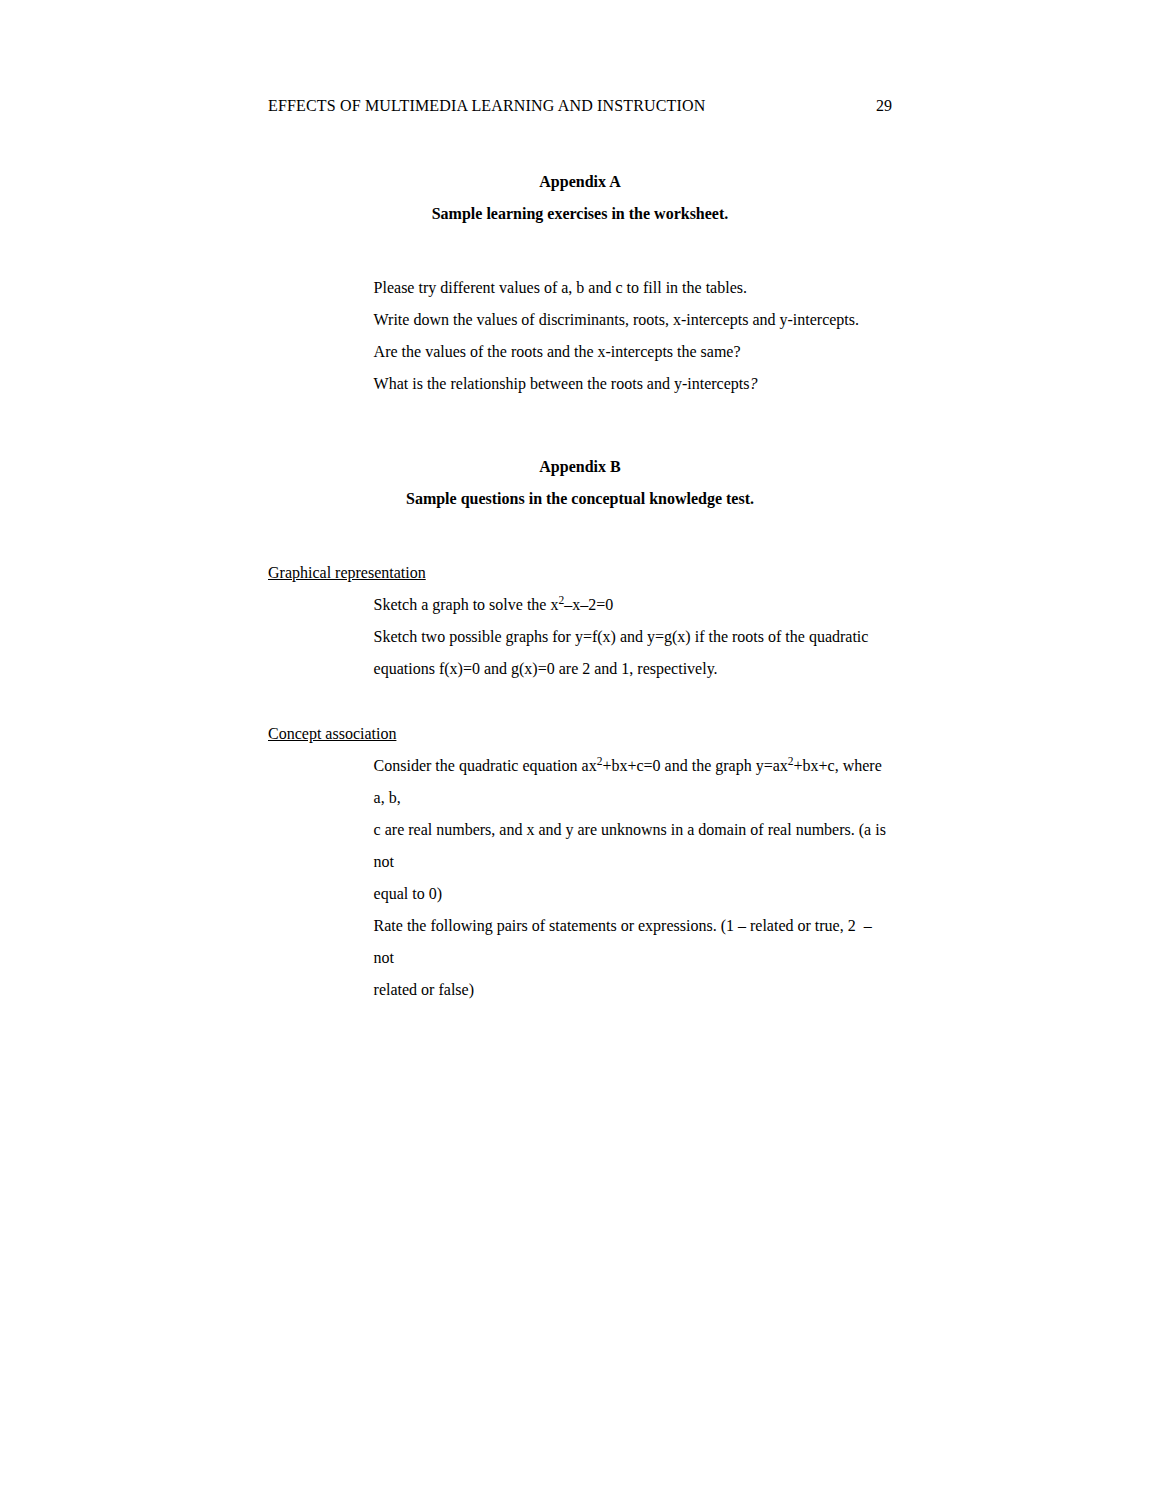Effects of Multimedia Learning and Instruction 29
Appendix A
Sample learning exercises in the worksheet.
Please try different values of a, b and c to fill in the tables.
Write down the values of discriminants, roots, x-intercepts and y-intercepts.
Are the values of the roots and the x-intercepts the same?
What is the relationship between the roots and y-intercepts?
Appendix B
Sample questions in the conceptual knowledge test.
Graphical representation
Sketch a graph to solve the x2–x–2=0
Sketch two possible graphs for y=f(x) and y=g(x) if the roots of the quadratic
equations f(x)=0 and g(x)=0 are 2 and 1, respectively.
Concept association
Consider the quadratic equation ax2+bx+c=0 and the graph y=ax2+bx+c, where a, b,
c are real numbers, and x and y are unknowns in a domain of real numbers. (a is not
equal to 0)
Rate the following pairs of statements or expressions. (1 – related or true, 2 – not
related or false)